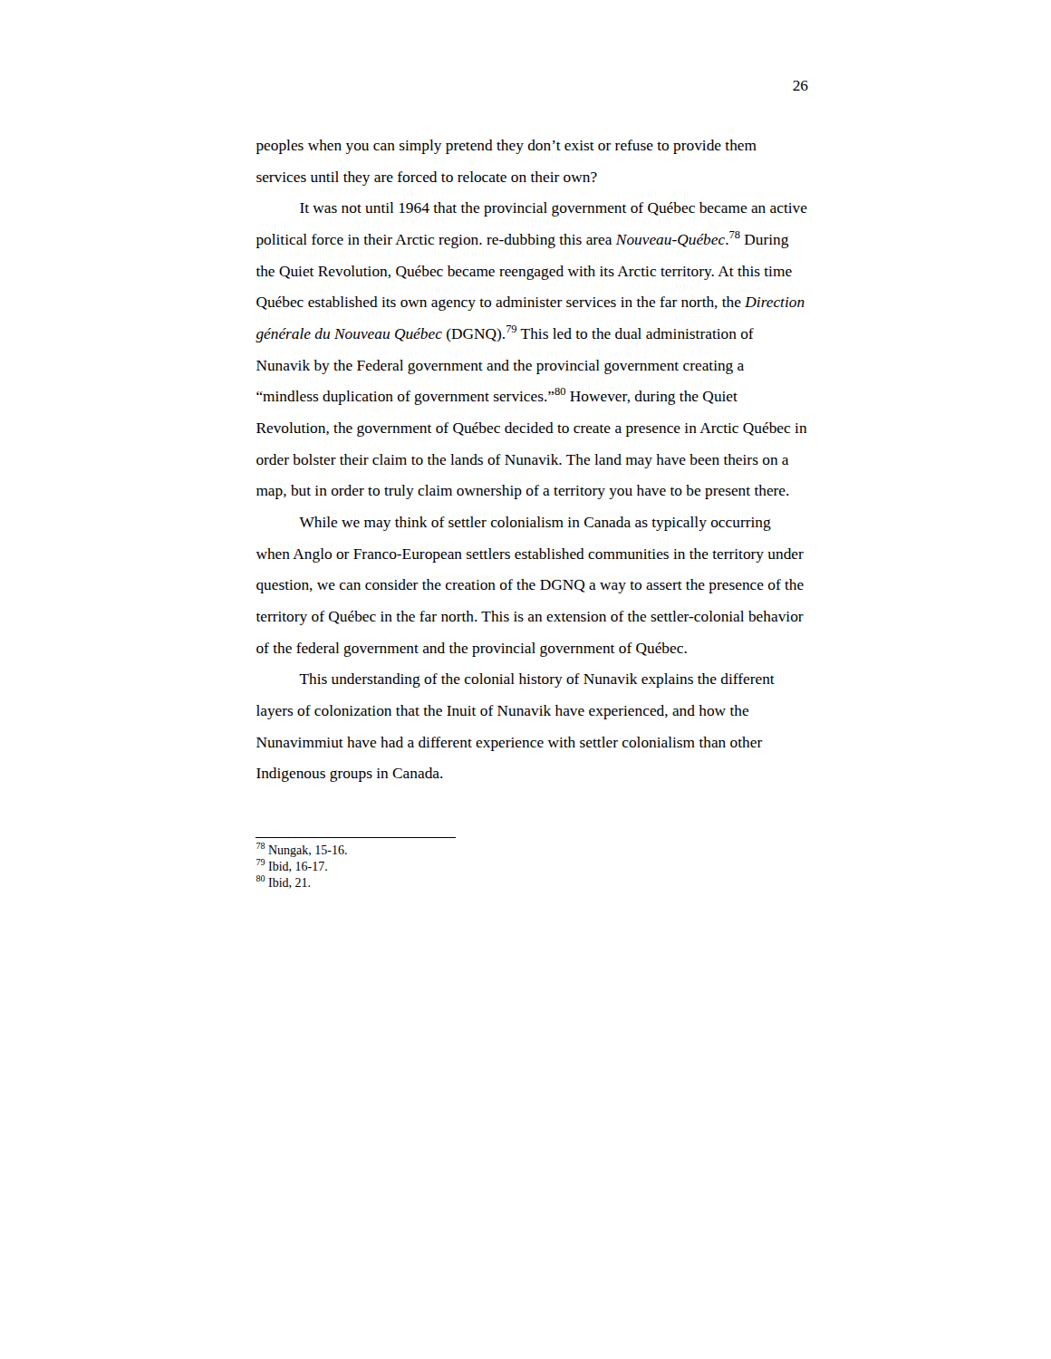26
peoples when you can simply pretend they don’t exist or refuse to provide them services until they are forced to relocate on their own?
It was not until 1964 that the provincial government of Québec became an active political force in their Arctic region. re-dubbing this area Nouveau-Québec.78 During the Quiet Revolution, Québec became reengaged with its Arctic territory. At this time Québec established its own agency to administer services in the far north, the Direction générale du Nouveau Québec (DGNQ).79 This led to the dual administration of Nunavik by the Federal government and the provincial government creating a “mindless duplication of government services.”80 However, during the Quiet Revolution, the government of Québec decided to create a presence in Arctic Québec in order bolster their claim to the lands of Nunavik. The land may have been theirs on a map, but in order to truly claim ownership of a territory you have to be present there.
While we may think of settler colonialism in Canada as typically occurring when Anglo or Franco-European settlers established communities in the territory under question, we can consider the creation of the DGNQ a way to assert the presence of the territory of Québec in the far north. This is an extension of the settler-colonial behavior of the federal government and the provincial government of Québec.
This understanding of the colonial history of Nunavik explains the different layers of colonization that the Inuit of Nunavik have experienced, and how the Nunavimmiut have had a different experience with settler colonialism than other Indigenous groups in Canada.
78 Nungak, 15-16.
79 Ibid, 16-17.
80 Ibid, 21.